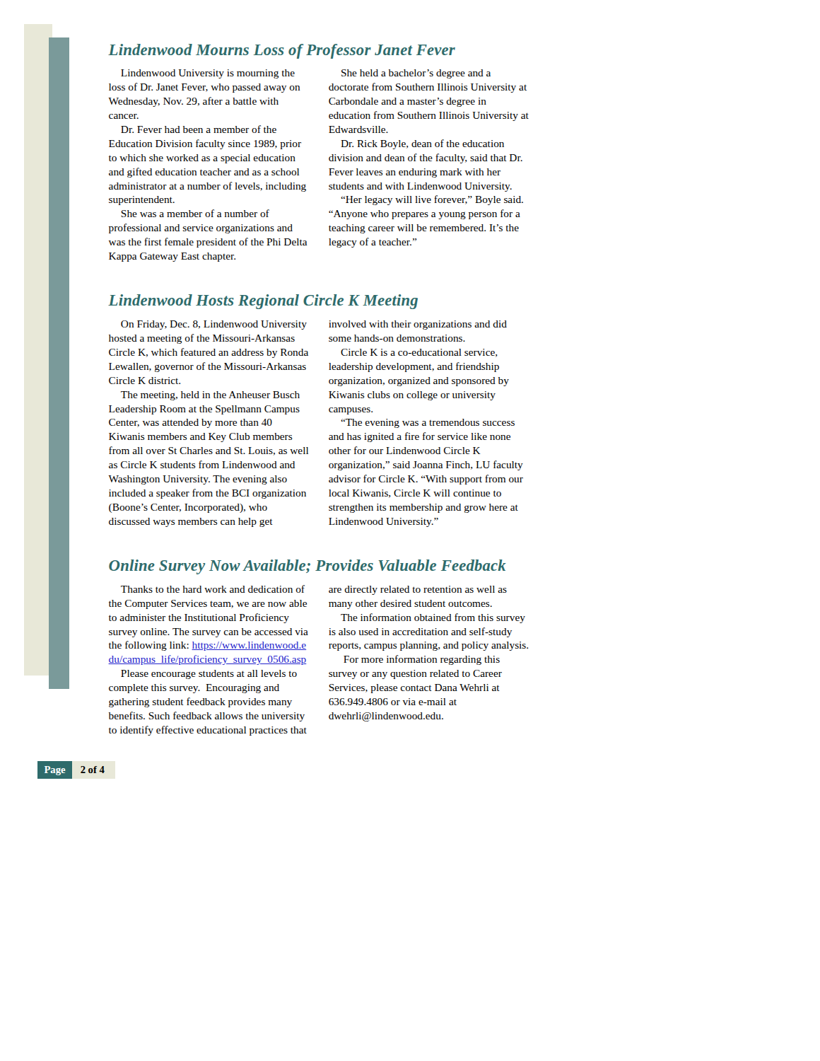Lindenwood Mourns Loss of Professor Janet Fever
Lindenwood University is mourning the loss of Dr. Janet Fever, who passed away on Wednesday, Nov. 29, after a battle with cancer.
Dr. Fever had been a member of the Education Division faculty since 1989, prior to which she worked as a special education and gifted education teacher and as a school administrator at a number of levels, including superintendent.
She was a member of a number of professional and service organizations and was the first female president of the Phi Delta Kappa Gateway East chapter.
She held a bachelor’s degree and a doctorate from Southern Illinois University at Carbondale and a master’s degree in education from Southern Illinois University at Edwardsville.
Dr. Rick Boyle, dean of the education division and dean of the faculty, said that Dr. Fever leaves an enduring mark with her students and with Lindenwood University.
“Her legacy will live forever,” Boyle said. “Anyone who prepares a young person for a teaching career will be remembered. It’s the legacy of a teacher.”
Lindenwood Hosts Regional Circle K Meeting
On Friday, Dec. 8, Lindenwood University hosted a meeting of the Missouri-Arkansas Circle K, which featured an address by Ronda Lewallen, governor of the Missouri-Arkansas Circle K district.
The meeting, held in the Anheuser Busch Leadership Room at the Spellmann Campus Center, was attended by more than 40 Kiwanis members and Key Club members from all over St Charles and St. Louis, as well as Circle K students from Lindenwood and Washington University. The evening also included a speaker from the BCI organization (Boone’s Center, Incorporated), who discussed ways members can help get involved with their organizations and did some hands-on demonstrations.
Circle K is a co-educational service, leadership development, and friendship organization, organized and sponsored by Kiwanis clubs on college or university campuses.
“The evening was a tremendous success and has ignited a fire for service like none other for our Lindenwood Circle K organization,” said Joanna Finch, LU faculty advisor for Circle K. “With support from our local Kiwanis, Circle K will continue to strengthen its membership and grow here at Lindenwood University.”
Online Survey Now Available; Provides Valuable Feedback
Thanks to the hard work and dedication of the Computer Services team, we are now able to administer the Institutional Proficiency survey online. The survey can be accessed via the following link: https://www.lindenwood.edu/campus_life/proficiency_survey_0506.asp
Please encourage students at all levels to complete this survey. Encouraging and gathering student feedback provides many benefits. Such feedback allows the university to identify effective educational practices that are directly related to retention as well as many other desired student outcomes.
The information obtained from this survey is also used in accreditation and self-study reports, campus planning, and policy analysis.
For more information regarding this survey or any question related to Career Services, please contact Dana Wehrli at 636.949.4806 or via e-mail at dwehrli@lindenwood.edu.
Page
2 of 4